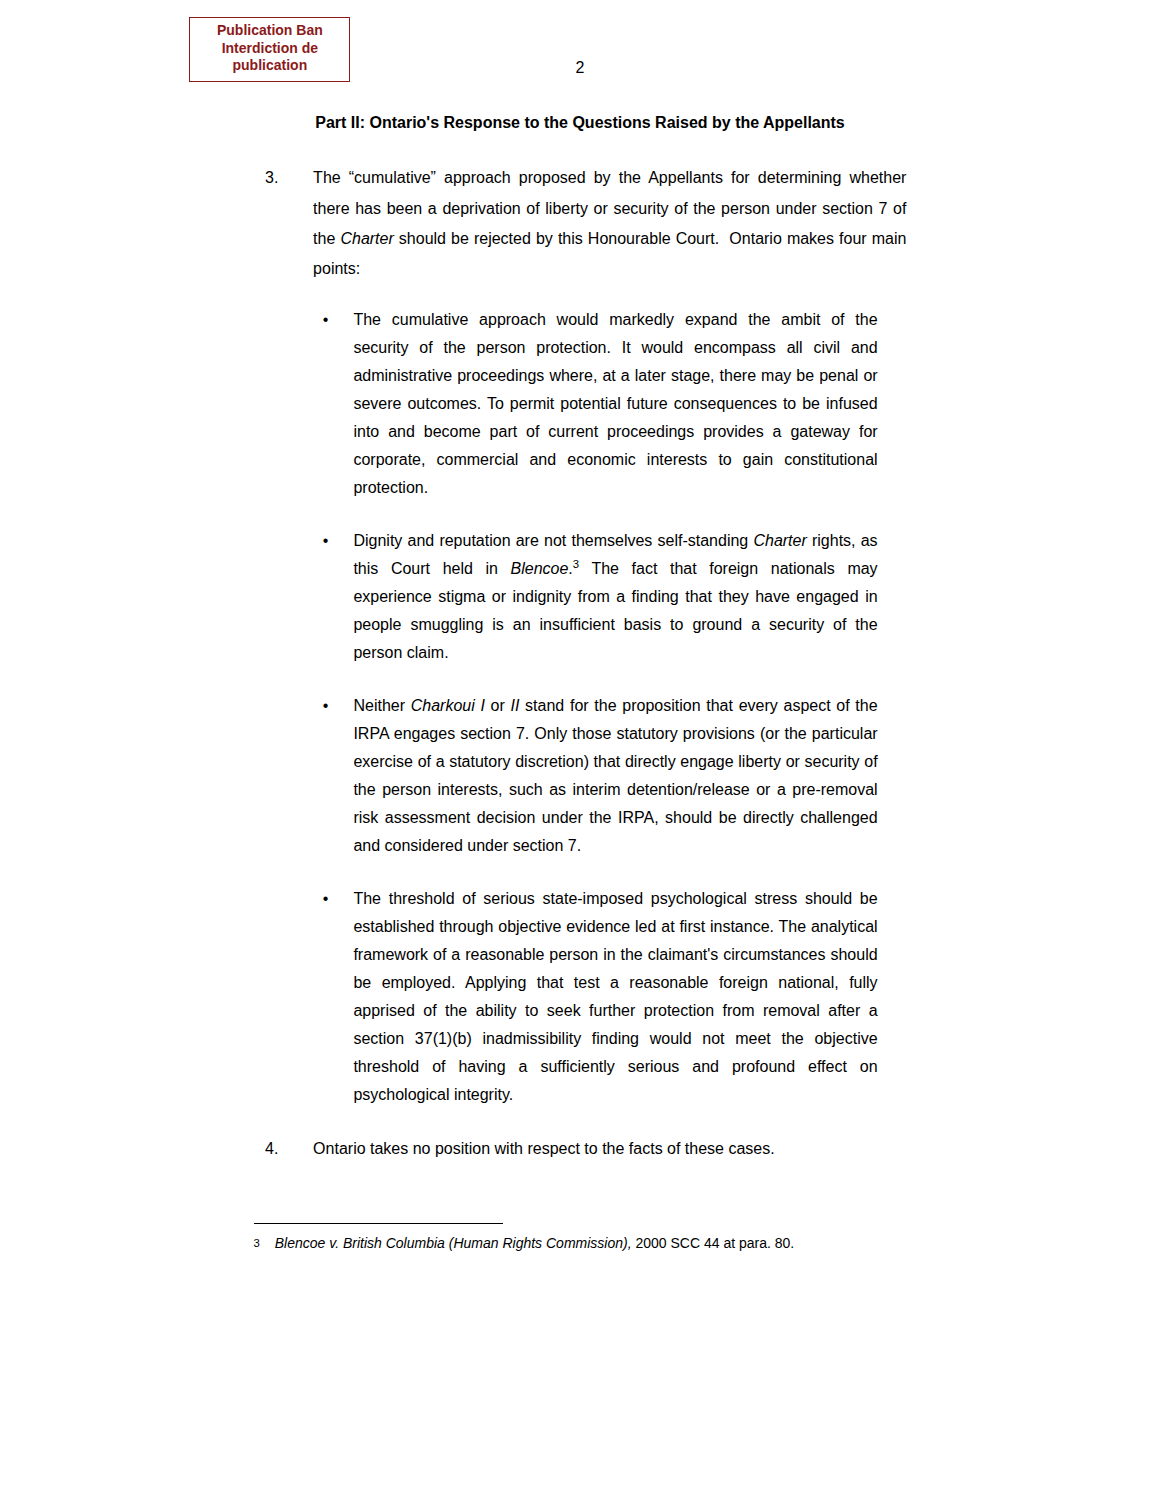Publication Ban
Interdiction de
publication
2
Part II: Ontario's Response to the Questions Raised by the Appellants
3.
The “cumulative” approach proposed by the Appellants for determining whether there has been a deprivation of liberty or security of the person under section 7 of the Charter should be rejected by this Honourable Court. Ontario makes four main points:
The cumulative approach would markedly expand the ambit of the security of the person protection. It would encompass all civil and administrative proceedings where, at a later stage, there may be penal or severe outcomes. To permit potential future consequences to be infused into and become part of current proceedings provides a gateway for corporate, commercial and economic interests to gain constitutional protection.
Dignity and reputation are not themselves self-standing Charter rights, as this Court held in Blencoe.3 The fact that foreign nationals may experience stigma or indignity from a finding that they have engaged in people smuggling is an insufficient basis to ground a security of the person claim.
Neither Charkoui I or II stand for the proposition that every aspect of the IRPA engages section 7. Only those statutory provisions (or the particular exercise of a statutory discretion) that directly engage liberty or security of the person interests, such as interim detention/release or a pre-removal risk assessment decision under the IRPA, should be directly challenged and considered under section 7.
The threshold of serious state-imposed psychological stress should be established through objective evidence led at first instance. The analytical framework of a reasonable person in the claimant's circumstances should be employed. Applying that test a reasonable foreign national, fully apprised of the ability to seek further protection from removal after a section 37(1)(b) inadmissibility finding would not meet the objective threshold of having a sufficiently serious and profound effect on psychological integrity.
4.
Ontario takes no position with respect to the facts of these cases.
3
Blencoe v. British Columbia (Human Rights Commission), 2000 SCC 44 at para. 80.